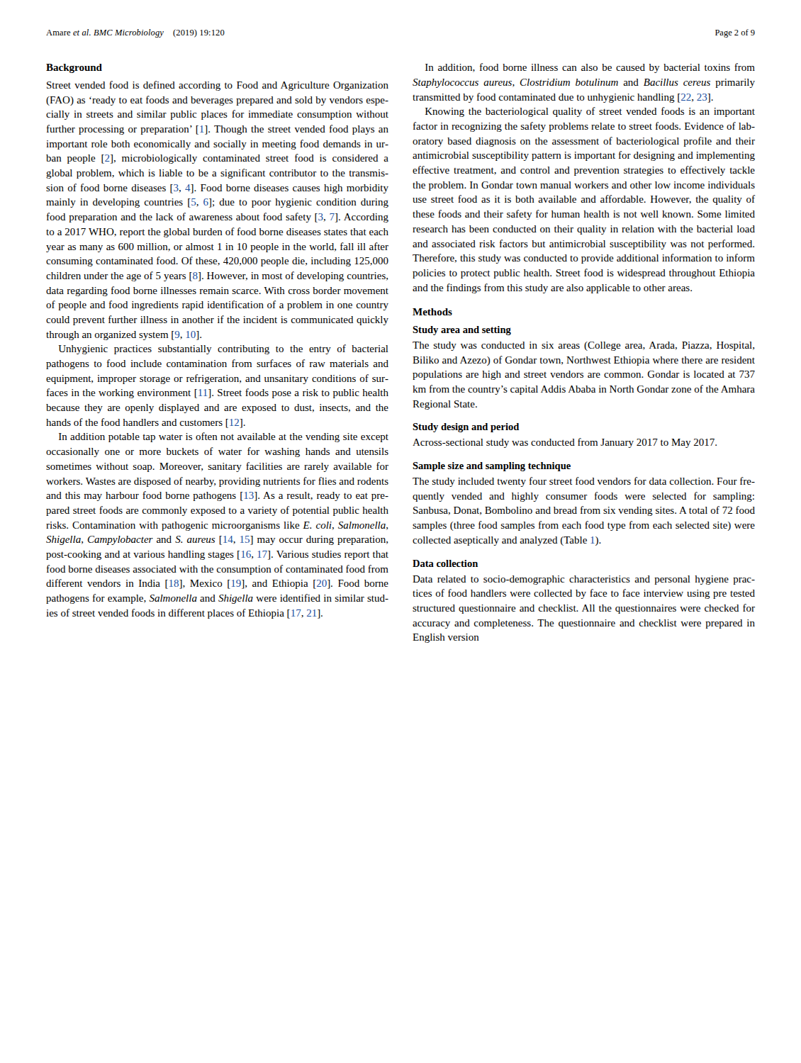Amare et al. BMC Microbiology (2019) 19:120
Page 2 of 9
Background
Street vended food is defined according to Food and Agriculture Organization (FAO) as ‘ready to eat foods and beverages prepared and sold by vendors especially in streets and similar public places for immediate consumption without further processing or preparation’ [1]. Though the street vended food plays an important role both economically and socially in meeting food demands in urban people [2], microbiologically contaminated street food is considered a global problem, which is liable to be a significant contributor to the transmission of food borne diseases [3, 4]. Food borne diseases causes high morbidity mainly in developing countries [5, 6]; due to poor hygienic condition during food preparation and the lack of awareness about food safety [3, 7]. According to a 2017 WHO, report the global burden of food borne diseases states that each year as many as 600 million, or almost 1 in 10 people in the world, fall ill after consuming contaminated food. Of these, 420,000 people die, including 125,000 children under the age of 5 years [8]. However, in most of developing countries, data regarding food borne illnesses remain scarce. With cross border movement of people and food ingredients rapid identification of a problem in one country could prevent further illness in another if the incident is communicated quickly through an organized system [9, 10].
Unhygienic practices substantially contributing to the entry of bacterial pathogens to food include contamination from surfaces of raw materials and equipment, improper storage or refrigeration, and unsanitary conditions of surfaces in the working environment [11]. Street foods pose a risk to public health because they are openly displayed and are exposed to dust, insects, and the hands of the food handlers and customers [12].
In addition potable tap water is often not available at the vending site except occasionally one or more buckets of water for washing hands and utensils sometimes without soap. Moreover, sanitary facilities are rarely available for workers. Wastes are disposed of nearby, providing nutrients for flies and rodents and this may harbour food borne pathogens [13]. As a result, ready to eat prepared street foods are commonly exposed to a variety of potential public health risks. Contamination with pathogenic microorganisms like E. coli, Salmonella, Shigella, Campylobacter and S. aureus [14, 15] may occur during preparation, post-cooking and at various handling stages [16, 17]. Various studies report that food borne diseases associated with the consumption of contaminated food from different vendors in India [18], Mexico [19], and Ethiopia [20]. Food borne pathogens for example, Salmonella and Shigella were identified in similar studies of street vended foods in different places of Ethiopia [17, 21].
In addition, food borne illness can also be caused by bacterial toxins from Staphylococcus aureus, Clostridium botulinum and Bacillus cereus primarily transmitted by food contaminated due to unhygienic handling [22, 23].
Knowing the bacteriological quality of street vended foods is an important factor in recognizing the safety problems relate to street foods. Evidence of laboratory based diagnosis on the assessment of bacteriological profile and their antimicrobial susceptibility pattern is important for designing and implementing effective treatment, and control and prevention strategies to effectively tackle the problem. In Gondar town manual workers and other low income individuals use street food as it is both available and affordable. However, the quality of these foods and their safety for human health is not well known. Some limited research has been conducted on their quality in relation with the bacterial load and associated risk factors but antimicrobial susceptibility was not performed. Therefore, this study was conducted to provide additional information to inform policies to protect public health. Street food is widespread throughout Ethiopia and the findings from this study are also applicable to other areas.
Methods
Study area and setting
The study was conducted in six areas (College area, Arada, Piazza, Hospital, Biliko and Azezo) of Gondar town, Northwest Ethiopia where there are resident populations are high and street vendors are common. Gondar is located at 737 km from the country’s capital Addis Ababa in North Gondar zone of the Amhara Regional State.
Study design and period
Across-sectional study was conducted from January 2017 to May 2017.
Sample size and sampling technique
The study included twenty four street food vendors for data collection. Four frequently vended and highly consumer foods were selected for sampling: Sanbusa, Donat, Bombolino and bread from six vending sites. A total of 72 food samples (three food samples from each food type from each selected site) were collected aseptically and analyzed (Table 1).
Data collection
Data related to socio-demographic characteristics and personal hygiene practices of food handlers were collected by face to face interview using pre tested structured questionnaire and checklist. All the questionnaires were checked for accuracy and completeness. The questionnaire and checklist were prepared in English version